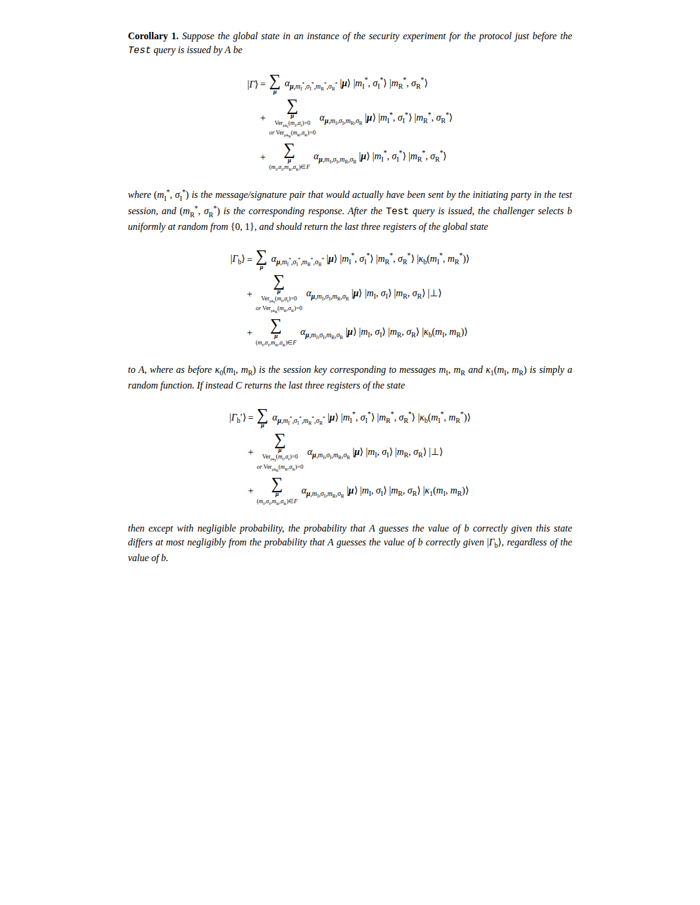Corollary 1. Suppose the global state in an instance of the security experiment for the protocol just before the Test query is issued by A be
| / Γ ⟩ | = | ∑ μ α μ , m I * , σ I * , m R * , σ R * / μ ⟩ / m I * , σ I * ⟩ / m R * , σ R * ⟩ |
| | + | ∑ μ Ver pk I ( m I , σ I )=0 or Ver pk R ( m R , σ R )=0 α μ , m I , σ I , m R , σ R / μ ⟩ / m I * , σ I * ⟩ / m R * , σ R * ⟩ |
| | + | ∑ μ ( m I , σ I , m R , σ R )∈ F α μ , m I , σ I , m R , σ R / μ ⟩ / m I * , σ I * ⟩ / m R * , σ R * ⟩ |
where (mI*, σI*) is the message/signature pair that would actually have been sent by the initiating party in the test session, and (mR*, σR*) is the corresponding response. After the Test query is issued, the challenger selects b uniformly at random from {0, 1}, and should return the last three registers of the global state
| / Γ b ⟩ | = | ∑ μ α μ , m I * , σ I * , m R * , σ R * / μ ⟩ / m I * , σ I * ⟩ / m R * , σ R * ⟩ / κ b ( m I * , m R * )⟩ |
| | + | ∑ μ Ver pk I ( m I , σ I )=0 or Ver pk R ( m R , σ R )=0 α μ , m I , σ I , m R , σ R / μ ⟩ / m I , σ I ⟩ / m R , σ R ⟩ /⊥⟩ |
| | + | ∑ μ ( m I , σ I , m R , σ R )∈ F α μ , m I , σ I , m R , σ R / μ ⟩ / m I , σ I ⟩ / m R , σ R ⟩ / κ b ( m I , m R )⟩ |
to A, where as before κ0(mI, mR) is the session key corresponding to messages mI, mR and κ1(mI, mR) is simply a random function. If instead C returns the last three registers of the state
| / Γ b ′⟩ | = | ∑ μ α μ , m I * , σ I * , m R * , σ R * / μ ⟩ / m I * , σ I * ⟩ / m R * , σ R * ⟩ / κ b ( m I * , m R * )⟩ |
| | + | ∑ μ Ver pk I ( m I , σ I )=0 or Ver pk R ( m R , σ R )=0 α μ , m I , σ I , m R , σ R / μ ⟩ / m I , σ I ⟩ / m R , σ R ⟩ /⊥⟩ |
| | + | ∑ μ ( m I , σ I , m R , σ R )∈ F α μ , m I , σ I , m R , σ R / μ ⟩ / m I , σ I ⟩ / m R , σ R ⟩ / κ 1 ( m I , m R )⟩ |
then except with negligible probability, the probability that A guesses the value of b correctly given this state differs at most negligibly from the probability that A guesses the value of b correctly given |Γb⟩, regardless of the value of b.